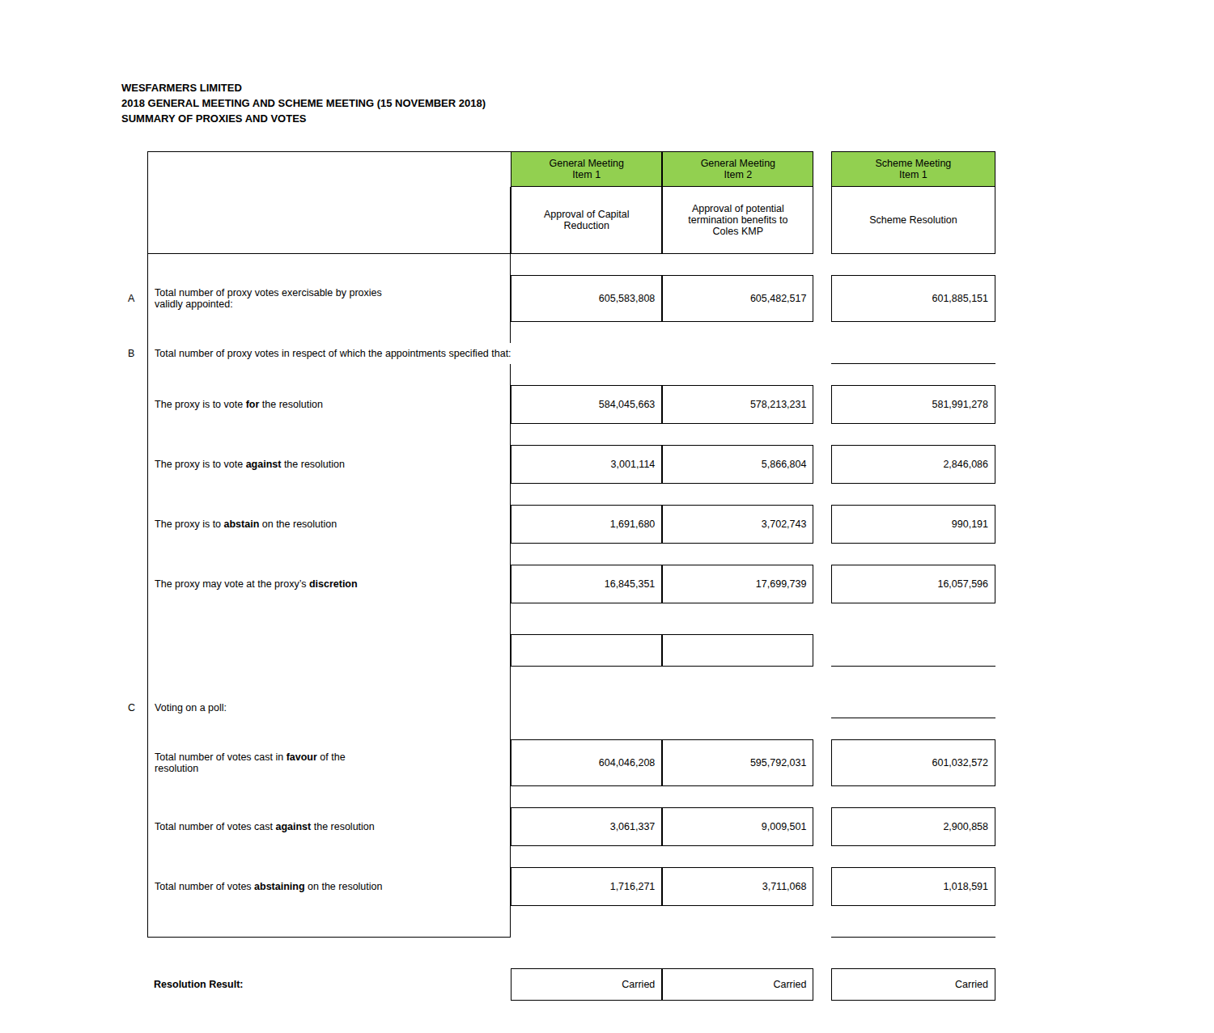WESFARMERS LIMITED
2018 GENERAL MEETING AND SCHEME MEETING (15 NOVEMBER 2018)
SUMMARY OF PROXIES AND VOTES
| | | General Meeting Item 1 | General Meeting Item 2 | | Scheme Meeting Item 1 |
| | | Approval of Capital Reduction | Approval of potential termination benefits to Coles KMP | | Scheme Resolution |
| A | Total number of proxy votes exercisable by proxies validly appointed: | 605,583,808 | 605,482,517 | | 601,885,151 |
| B | Total number of proxy votes in respect of which the appointments specified that: | | |
| | The proxy is to vote for the resolution | 584,045,663 | 578,213,231 | | 581,991,278 |
| | The proxy is to vote against the resolution | 3,001,114 | 5,866,804 | | 2,846,086 |
| | The proxy is to abstain on the resolution | 1,691,680 | 3,702,743 | | 990,191 |
| | The proxy may vote at the proxy’s discretion | 16,845,351 | 17,699,739 | | 16,057,596 |
| C | Voting on a poll: | | | | |
| | Total number of votes cast in favour of the resolution | 604,046,208 | 595,792,031 | | 601,032,572 |
| | Total number of votes cast against the resolution | 3,061,337 | 9,009,501 | | 2,900,858 |
| | Total number of votes abstaining on the resolution | 1,716,271 | 3,711,068 | | 1,018,591 |
| | Resolution Result: | Carried | Carried | | Carried |